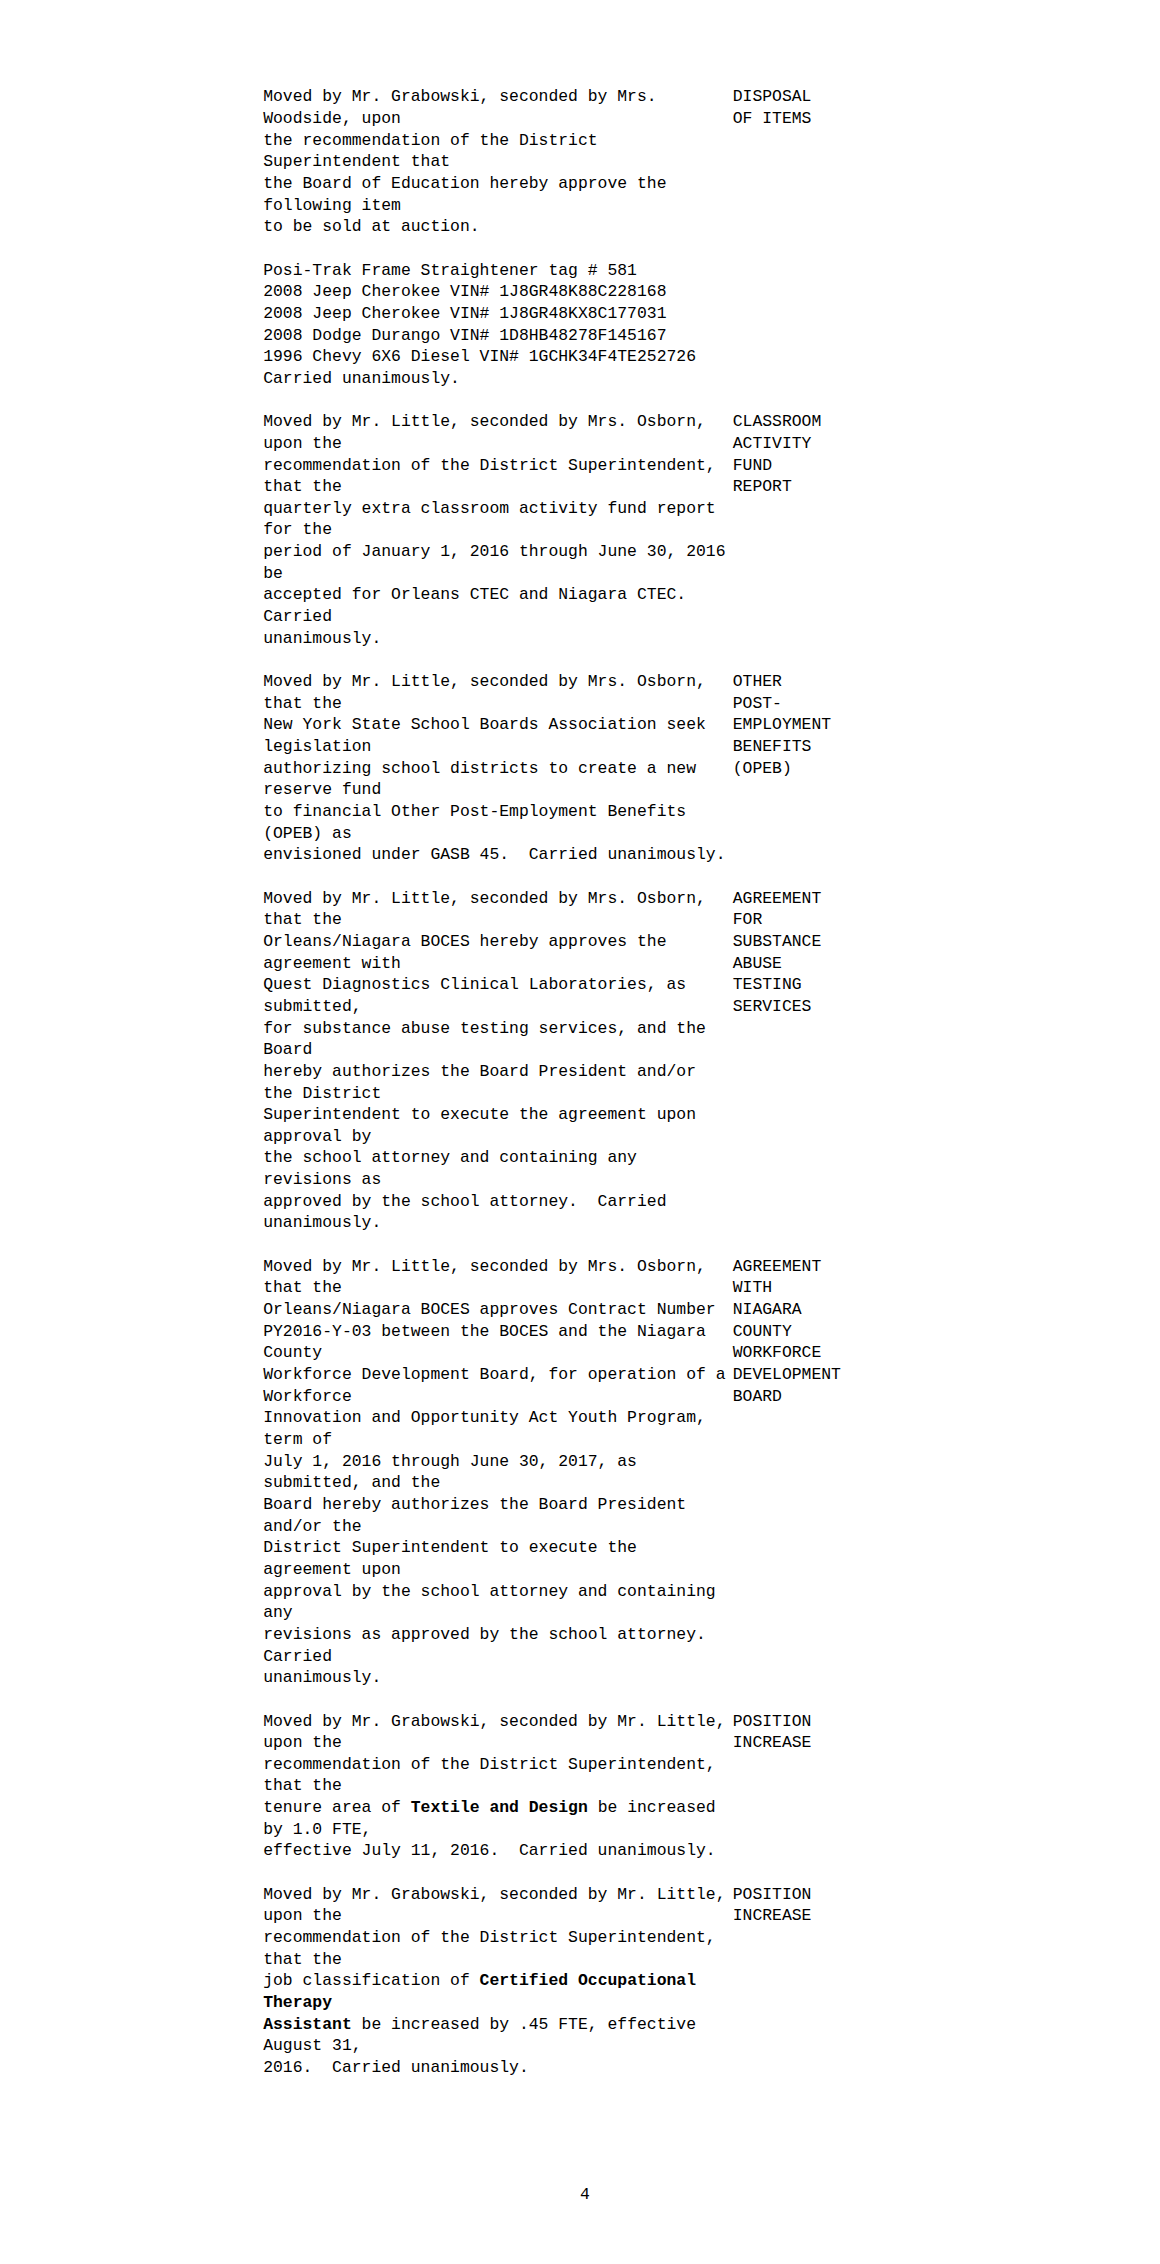| Moved by Mr. Grabowski, seconded by Mrs. Woodside, upon the recommendation of the District Superintendent that the Board of Education hereby approve the following item to be sold at auction. | DISPOSAL OF ITEMS |
| Posi-Trak Frame Straightener tag # 581 2008 Jeep Cherokee VIN# 1J8GR48K88C228168 2008 Jeep Cherokee VIN# 1J8GR48KX8C177031 2008 Dodge Durango VIN# 1D8HB48278F145167 1996 Chevy 6X6 Diesel VIN# 1GCHK34F4TE252726 Carried unanimously. | |
| Moved by Mr. Little, seconded by Mrs. Osborn, upon the recommendation of the District Superintendent, that the quarterly extra classroom activity fund report for the period of January 1, 2016 through June 30, 2016 be accepted for Orleans CTEC and Niagara CTEC. Carried unanimously. | CLASSROOM ACTIVITY FUND REPORT |
| Moved by Mr. Little, seconded by Mrs. Osborn, that the New York State School Boards Association seek legislation authorizing school districts to create a new reserve fund to financial Other Post-Employment Benefits (OPEB) as envisioned under GASB 45. Carried unanimously. | OTHER POST- EMPLOYMENT BENEFITS (OPEB) |
| Moved by Mr. Little, seconded by Mrs. Osborn, that the Orleans/Niagara BOCES hereby approves the agreement with Quest Diagnostics Clinical Laboratories, as submitted, for substance abuse testing services, and the Board hereby authorizes the Board President and/or the District Superintendent to execute the agreement upon approval by the school attorney and containing any revisions as approved by the school attorney. Carried unanimously. | AGREEMENT FOR SUBSTANCE ABUSE TESTING SERVICES |
| Moved by Mr. Little, seconded by Mrs. Osborn, that the Orleans/Niagara BOCES approves Contract Number PY2016-Y-03 between the BOCES and the Niagara County Workforce Development Board, for operation of a Workforce Innovation and Opportunity Act Youth Program, term of July 1, 2016 through June 30, 2017, as submitted, and the Board hereby authorizes the Board President and/or the District Superintendent to execute the agreement upon approval by the school attorney and containing any revisions as approved by the school attorney. Carried unanimously. | AGREEMENT WITH NIAGARA COUNTY WORKFORCE DEVELOPMENT BOARD |
| Moved by Mr. Grabowski, seconded by Mr. Little, upon the recommendation of the District Superintendent, that the tenure area of Textile and Design be increased by 1.0 FTE, effective July 11, 2016. Carried unanimously. | POSITION INCREASE |
| Moved by Mr. Grabowski, seconded by Mr. Little, upon the recommendation of the District Superintendent, that the job classification of Certified Occupational Therapy Assistant be increased by .45 FTE, effective August 31, 2016. Carried unanimously. | POSITION INCREASE |
4